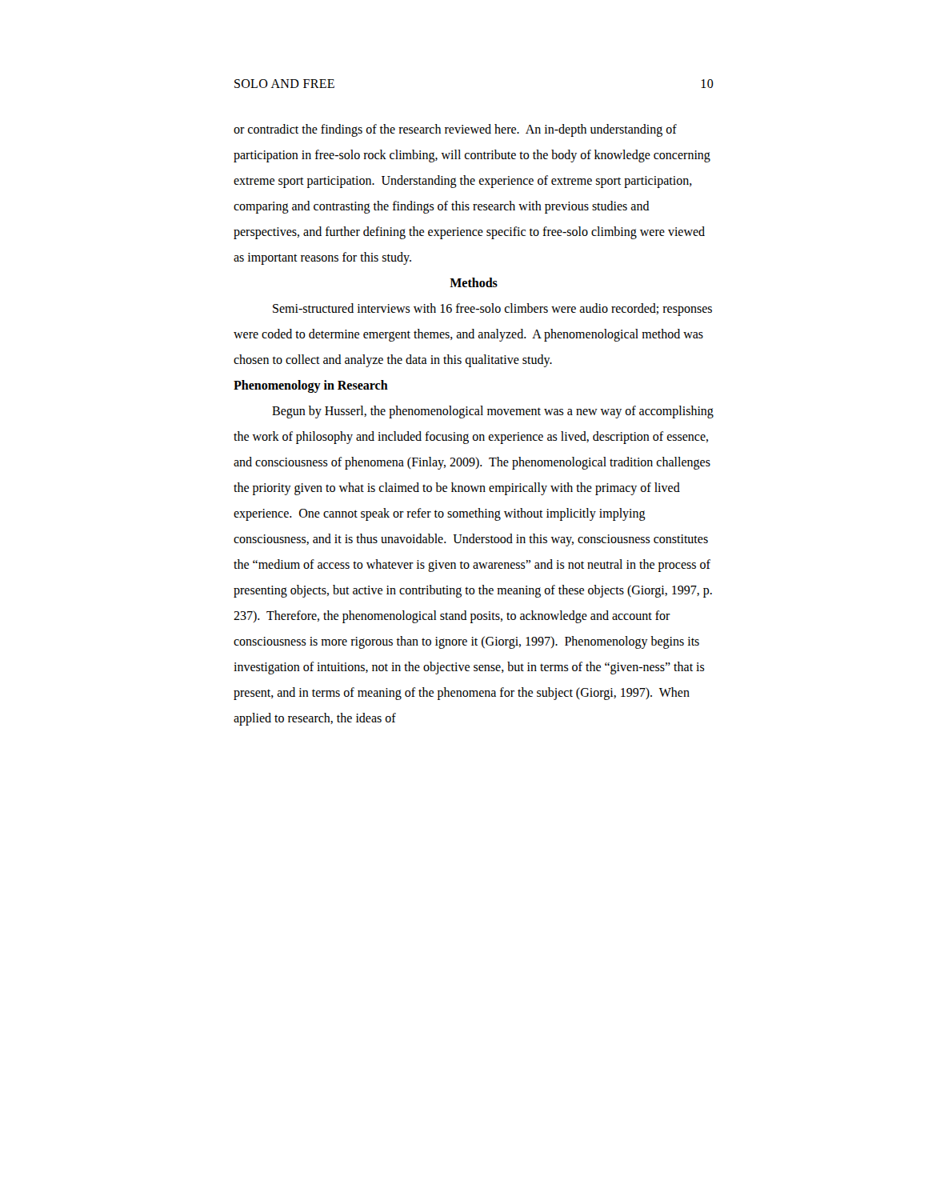Solo and Free 10
or contradict the findings of the research reviewed here. An in-depth understanding of participation in free-solo rock climbing, will contribute to the body of knowledge concerning extreme sport participation. Understanding the experience of extreme sport participation, comparing and contrasting the findings of this research with previous studies and perspectives, and further defining the experience specific to free-solo climbing were viewed as important reasons for this study.
Methods
Semi-structured interviews with 16 free-solo climbers were audio recorded; responses were coded to determine emergent themes, and analyzed. A phenomenological method was chosen to collect and analyze the data in this qualitative study.
Phenomenology in Research
Begun by Husserl, the phenomenological movement was a new way of accomplishing the work of philosophy and included focusing on experience as lived, description of essence, and consciousness of phenomena (Finlay, 2009). The phenomenological tradition challenges the priority given to what is claimed to be known empirically with the primacy of lived experience. One cannot speak or refer to something without implicitly implying consciousness, and it is thus unavoidable. Understood in this way, consciousness constitutes the “medium of access to whatever is given to awareness” and is not neutral in the process of presenting objects, but active in contributing to the meaning of these objects (Giorgi, 1997, p. 237). Therefore, the phenomenological stand posits, to acknowledge and account for consciousness is more rigorous than to ignore it (Giorgi, 1997). Phenomenology begins its investigation of intuitions, not in the objective sense, but in terms of the “given-ness” that is present, and in terms of meaning of the phenomena for the subject (Giorgi, 1997). When applied to research, the ideas of